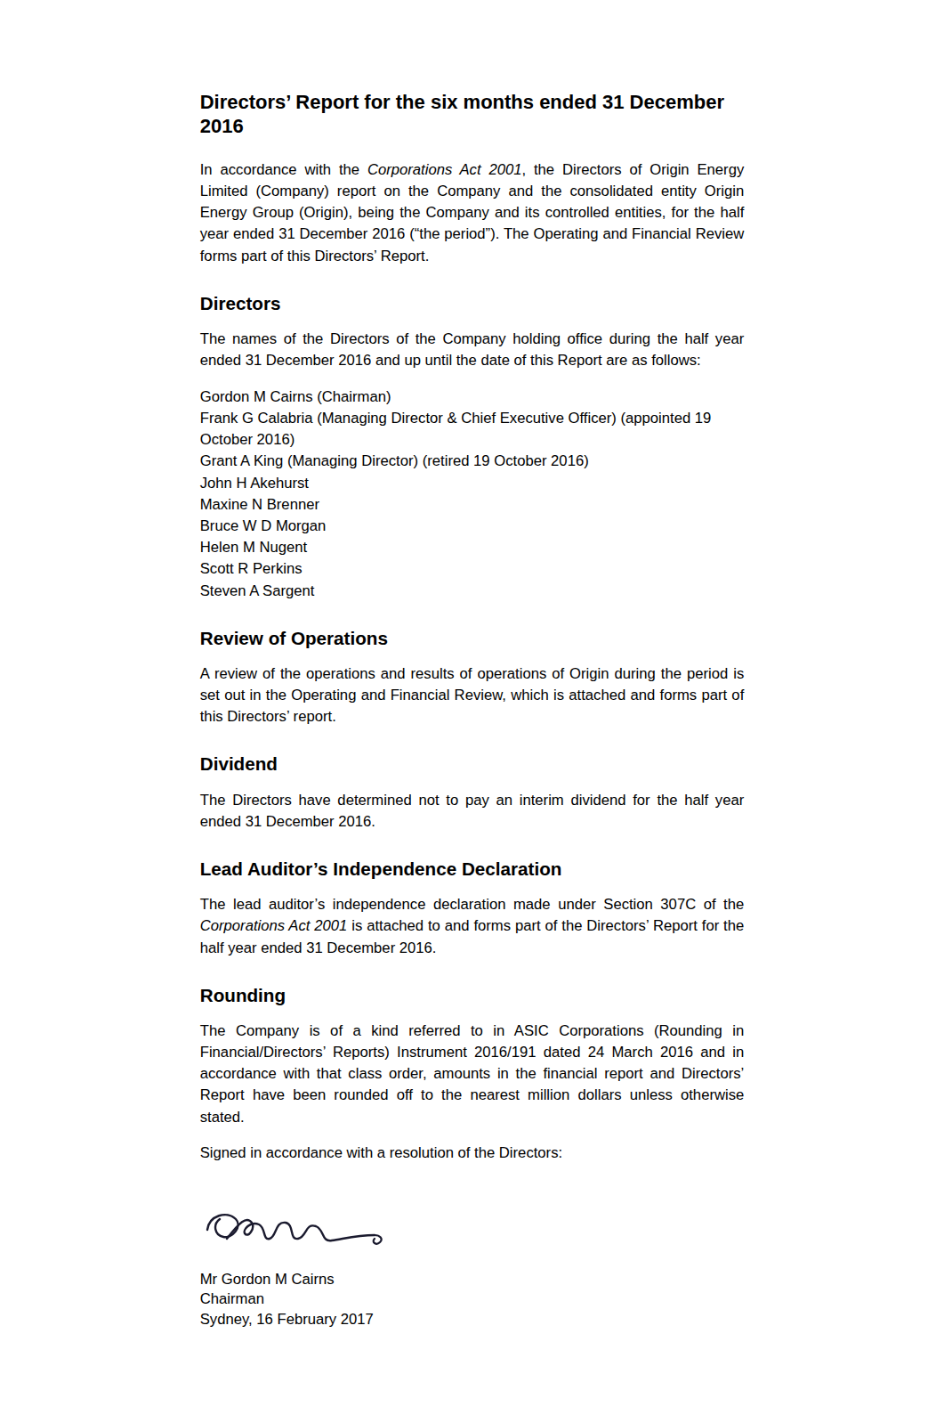Directors’ Report for the six months ended 31 December 2016
In accordance with the Corporations Act 2001, the Directors of Origin Energy Limited (Company) report on the Company and the consolidated entity Origin Energy Group (Origin), being the Company and its controlled entities, for the half year ended 31 December 2016 (“the period”). The Operating and Financial Review forms part of this Directors’ Report.
Directors
The names of the Directors of the Company holding office during the half year ended 31 December 2016 and up until the date of this Report are as follows:
Gordon M Cairns (Chairman) Frank G Calabria (Managing Director & Chief Executive Officer) (appointed 19 October 2016) Grant A King (Managing Director) (retired 19 October 2016) John H Akehurst Maxine N Brenner Bruce W D Morgan Helen M Nugent Scott R Perkins Steven A Sargent
Review of Operations
A review of the operations and results of operations of Origin during the period is set out in the Operating and Financial Review, which is attached and forms part of this Directors’ report.
Dividend
The Directors have determined not to pay an interim dividend for the half year ended 31 December 2016.
Lead Auditor’s Independence Declaration
The lead auditor’s independence declaration made under Section 307C of the Corporations Act 2001 is attached to and forms part of the Directors’ Report for the half year ended 31 December 2016.
Rounding
The Company is of a kind referred to in ASIC Corporations (Rounding in Financial/Directors’ Reports) Instrument 2016/191 dated 24 March 2016 and in accordance with that class order, amounts in the financial report and Directors’ Report have been rounded off to the nearest million dollars unless otherwise stated.
Signed in accordance with a resolution of the Directors:
Mr Gordon M Cairns
Chairman
Sydney, 16 February 2017